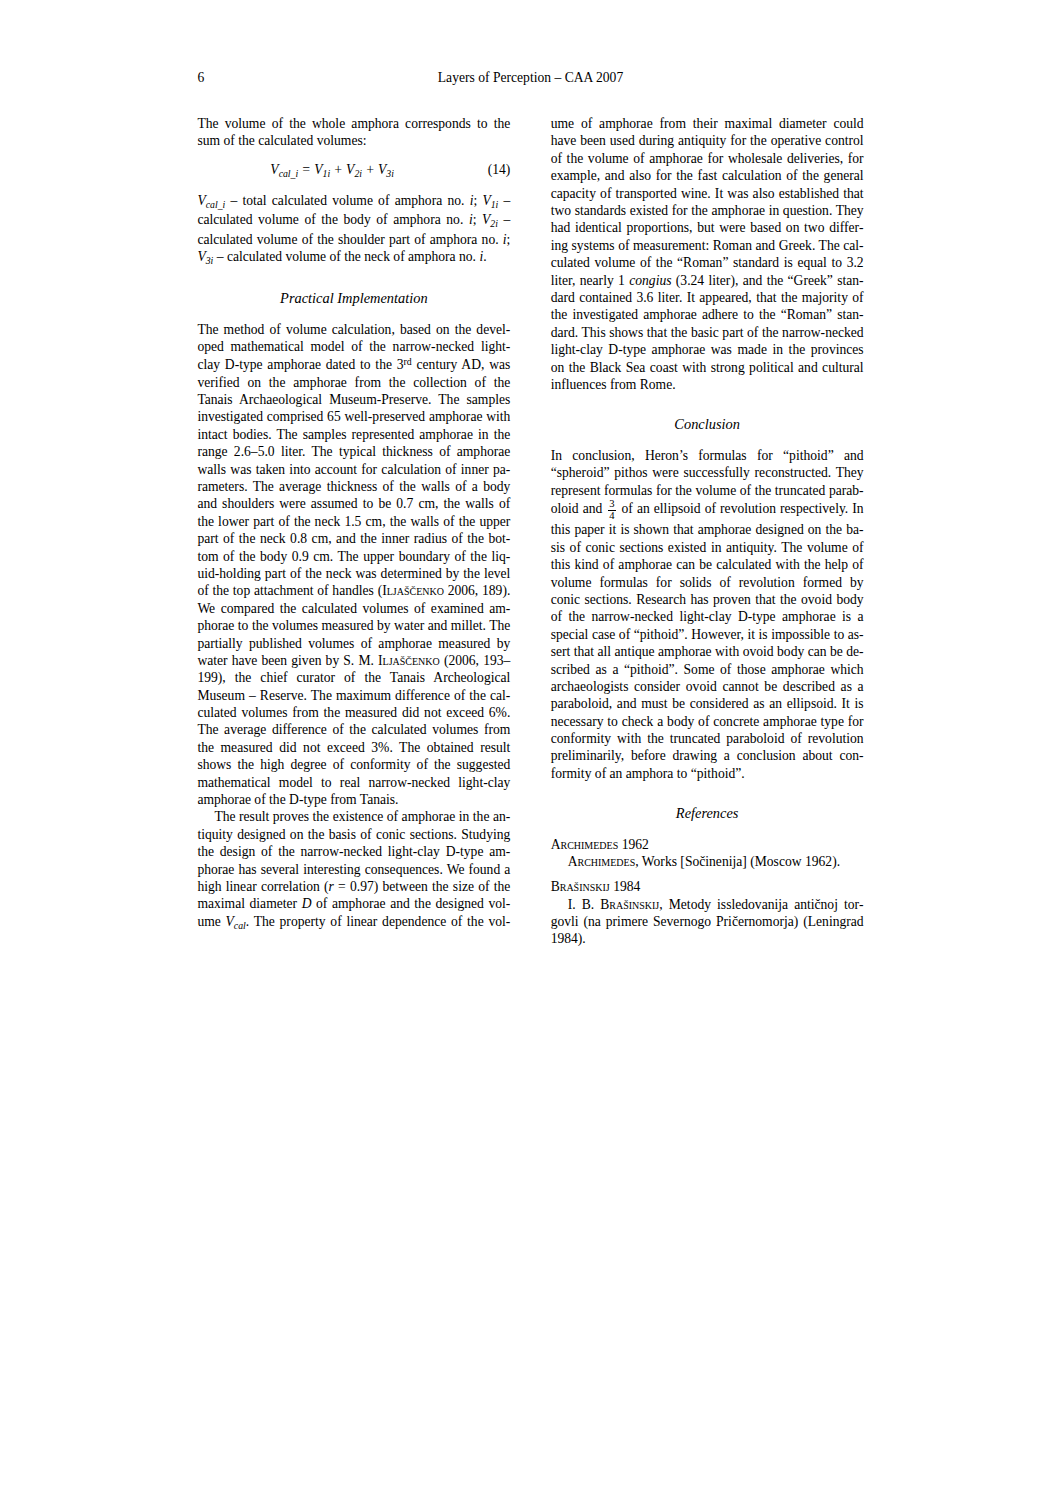6
Layers of Perception – CAA 2007
The volume of the whole amphora corresponds to the sum of the calculated volumes:
Vcal_i = V1i + V2i + V3i
(14)
Vcal_i – total calculated volume of amphora no. i; V1i – calculated volume of the body of amphora no. i; V2i – calculated volume of the shoulder part of amphora no. i; V3i – calculated volume of the neck of amphora no. i.
Practical Implementation
The method of volume calculation, based on the developed mathematical model of the narrow-necked light-clay D-type amphorae dated to the 3rd century AD, was verified on the amphorae from the collection of the Tanais Archaeological Museum-Preserve. The samples investigated comprised 65 well-preserved amphorae with intact bodies. The samples represented amphorae in the range 2.6–5.0 liter. The typical thickness of amphorae walls was taken into account for calculation of inner parameters. The average thickness of the walls of a body and shoulders were assumed to be 0.7 cm, the walls of the lower part of the neck 1.5 cm, the walls of the upper part of the neck 0.8 cm, and the inner radius of the bottom of the body 0.9 cm. The upper boundary of the liquid-holding part of the neck was determined by the level of the top attachment of handles (Iljaščenko 2006, 189). We compared the calculated volumes of examined amphorae to the volumes measured by water and millet. The partially published volumes of amphorae measured by water have been given by S. M. Iljaščenko (2006, 193–199), the chief curator of the Tanais Archeological Museum – Reserve. The maximum difference of the calculated volumes from the measured did not exceed 6%. The average difference of the calculated volumes from the measured did not exceed 3%. The obtained result shows the high degree of conformity of the suggested mathematical model to real narrow-necked light-clay amphorae of the D-type from Tanais.
The result proves the existence of amphorae in the antiquity designed on the basis of conic sections. Studying the design of the narrow-necked light-clay D-type amphorae has several interesting consequences. We found a high linear correlation (r = 0.97) between the size of the maximal diameter D of amphorae and the designed volume Vcal. The property of linear dependence of the volume of amphorae from their maximal diameter could have been used during antiquity for the operative control of the volume of amphorae for wholesale deliveries, for example, and also for the fast calculation of the general capacity of transported wine. It was also established that two standards existed for the amphorae in question. They had identical proportions, but were based on two differing systems of measurement: Roman and Greek. The calculated volume of the “Roman” standard is equal to 3.2 liter, nearly 1 congius (3.24 liter), and the “Greek” standard contained 3.6 liter. It appeared, that the majority of the investigated amphorae adhere to the “Roman” standard. This shows that the basic part of the narrow-necked light-clay D-type amphorae was made in the provinces on the Black Sea coast with strong political and cultural influences from Rome.
Conclusion
In conclusion, Heron’s formulas for “pithoid” and “spheroid” pithos were successfully reconstructed. They represent formulas for the volume of the truncated paraboloid and 34 of an ellipsoid of revolution respectively. In this paper it is shown that amphorae designed on the basis of conic sections existed in antiquity. The volume of this kind of amphorae can be calculated with the help of volume formulas for solids of revolution formed by conic sections. Research has proven that the ovoid body of the narrow-necked light-clay D-type amphorae is a special case of “pithoid”. However, it is impossible to assert that all antique amphorae with ovoid body can be described as a “pithoid”. Some of those amphorae which archaeologists consider ovoid cannot be described as a paraboloid, and must be considered as an ellipsoid. It is necessary to check a body of concrete amphorae type for conformity with the truncated paraboloid of revolution preliminarily, before drawing a conclusion about conformity of an amphora to “pithoid”.
References
Archimedes 1962
Archimedes, Works [Sočinenija] (Moscow 1962).
Brašinskij 1984
I. B. Brašinskij, Metody issledovanija antičnoj torgovli (na primere Severnogo Pričernomorja) (Leningrad 1984).